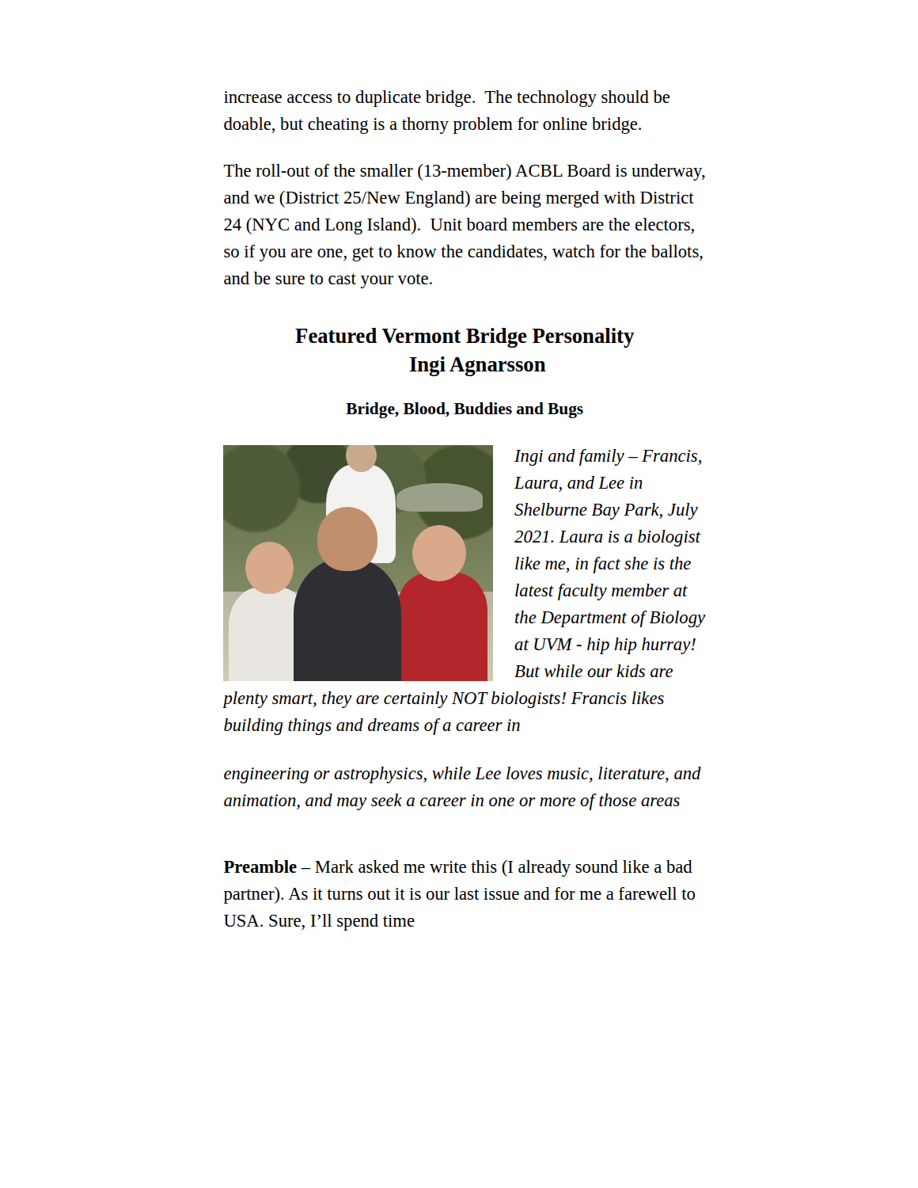increase access to duplicate bridge. The technology should be doable, but cheating is a thorny problem for online bridge.
The roll-out of the smaller (13-member) ACBL Board is underway, and we (District 25/New England) are being merged with District 24 (NYC and Long Island). Unit board members are the electors, so if you are one, get to know the candidates, watch for the ballots, and be sure to cast your vote.
Featured Vermont Bridge PersonalityIngi Agnarsson
Bridge, Blood, Buddies and Bugs
Ingi and family – Francis, Laura, and Lee in Shelburne Bay Park, July 2021. Laura is a biologist like me, in fact she is the latest faculty member at the Department of Biology at UVM - hip hip hurray! But while our kids are plenty smart, they are certainly NOT biologists! Francis likes building things and dreams of a career in
engineering or astrophysics, while Lee loves music, literature, and animation, and may seek a career in one or more of those areas
Preamble – Mark asked me write this (I already sound like a bad partner). As it turns out it is our last issue and for me a farewell to USA. Sure, I’ll spend time